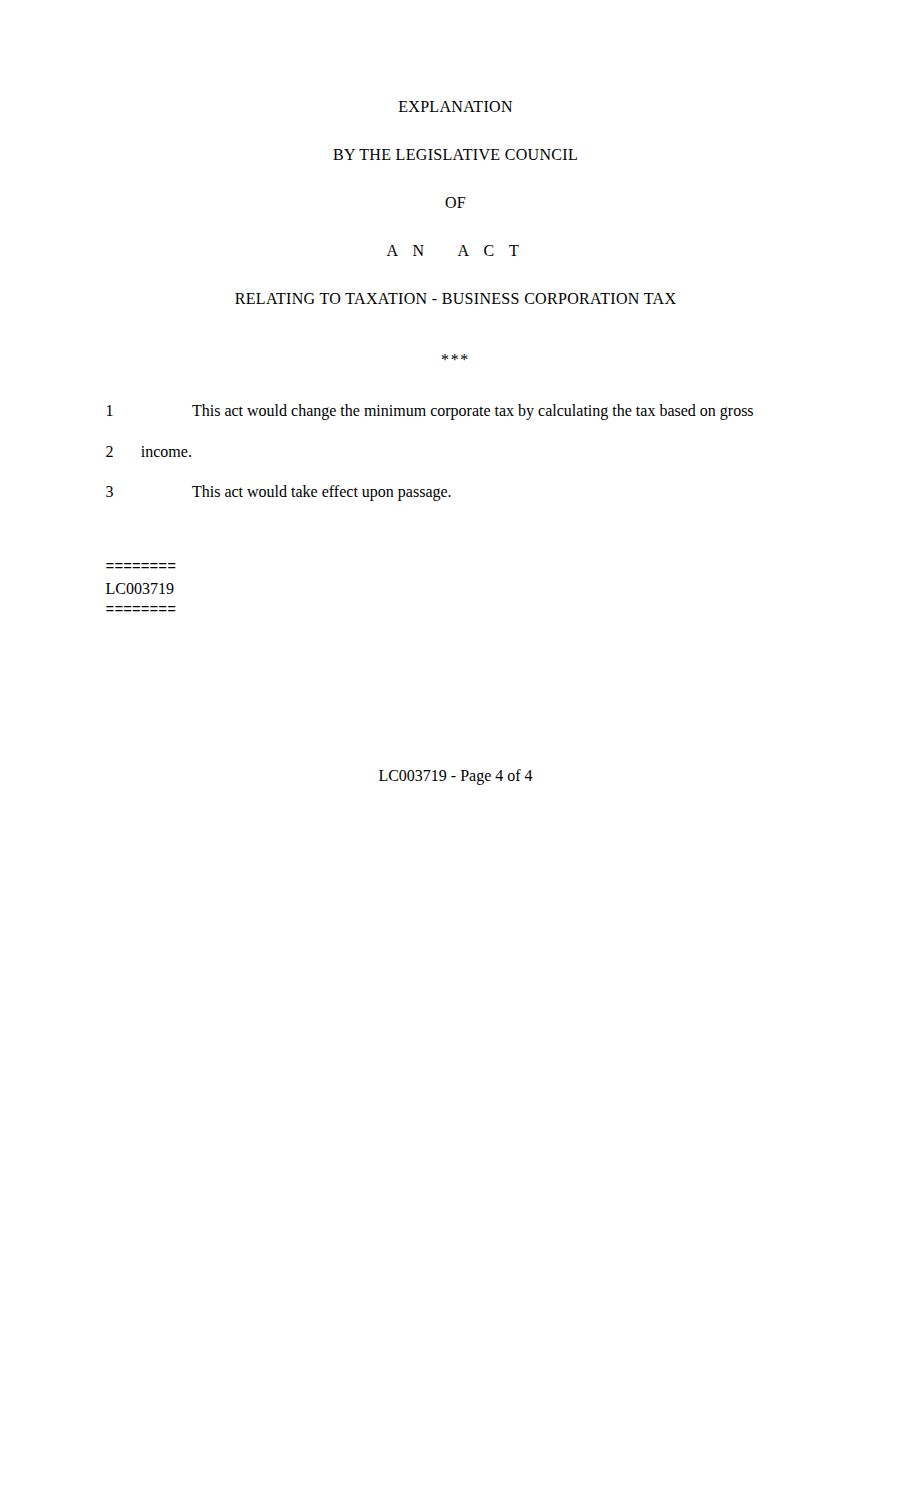EXPLANATION
BY THE LEGISLATIVE COUNCIL
OF
A N A C T
RELATING TO TAXATION - BUSINESS CORPORATION TAX
***
| 1 | This act would change the minimum corporate tax by calculating the tax based on gross |
| 2 | income. |
| 3 | This act would take effect upon passage. |
========
LC003719
========
LC003719 - Page 4 of 4